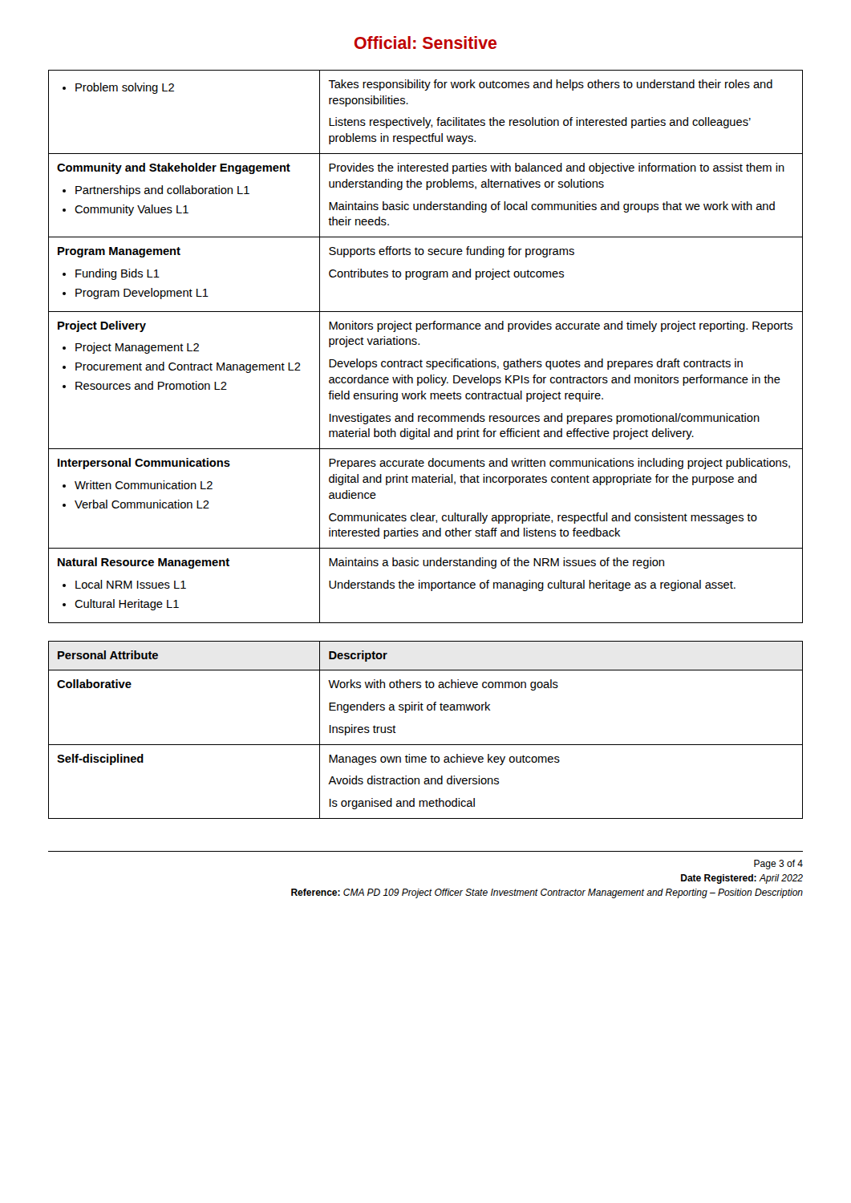Official: Sensitive
| Problem solving L2 | Takes responsibility for work outcomes and helps others to understand their roles and responsibilities. Listens respectively, facilitates the resolution of interested parties and colleagues’ problems in respectful ways. |
| Community and Stakeholder Engagement Partnerships and collaboration L1 Community Values L1 | Provides the interested parties with balanced and objective information to assist them in understanding the problems, alternatives or solutions Maintains basic understanding of local communities and groups that we work with and their needs. |
| Program Management Funding Bids L1 Program Development L1 | Supports efforts to secure funding for programs Contributes to program and project outcomes |
| Project Delivery Project Management L2 Procurement and Contract Management L2 Resources and Promotion L2 | Monitors project performance and provides accurate and timely project reporting. Reports project variations. Develops contract specifications, gathers quotes and prepares draft contracts in accordance with policy. Develops KPIs for contractors and monitors performance in the field ensuring work meets contractual project require. Investigates and recommends resources and prepares promotional/communication material both digital and print for efficient and effective project delivery. |
| Interpersonal Communications Written Communication L2 Verbal Communication L2 | Prepares accurate documents and written communications including project publications, digital and print material, that incorporates content appropriate for the purpose and audience Communicates clear, culturally appropriate, respectful and consistent messages to interested parties and other staff and listens to feedback |
| Natural Resource Management Local NRM Issues L1 Cultural Heritage L1 | Maintains a basic understanding of the NRM issues of the region Understands the importance of managing cultural heritage as a regional asset. |
| Personal Attribute | Descriptor |
| --- | --- |
| Collaborative | Works with others to achieve common goals Engenders a spirit of teamwork Inspires trust |
| Self-disciplined | Manages own time to achieve key outcomes Avoids distraction and diversions Is organised and methodical |
Page 3 of 4
Date Registered: April 2022
Reference: CMA PD 109 Project Officer State Investment Contractor Management and Reporting – Position Description